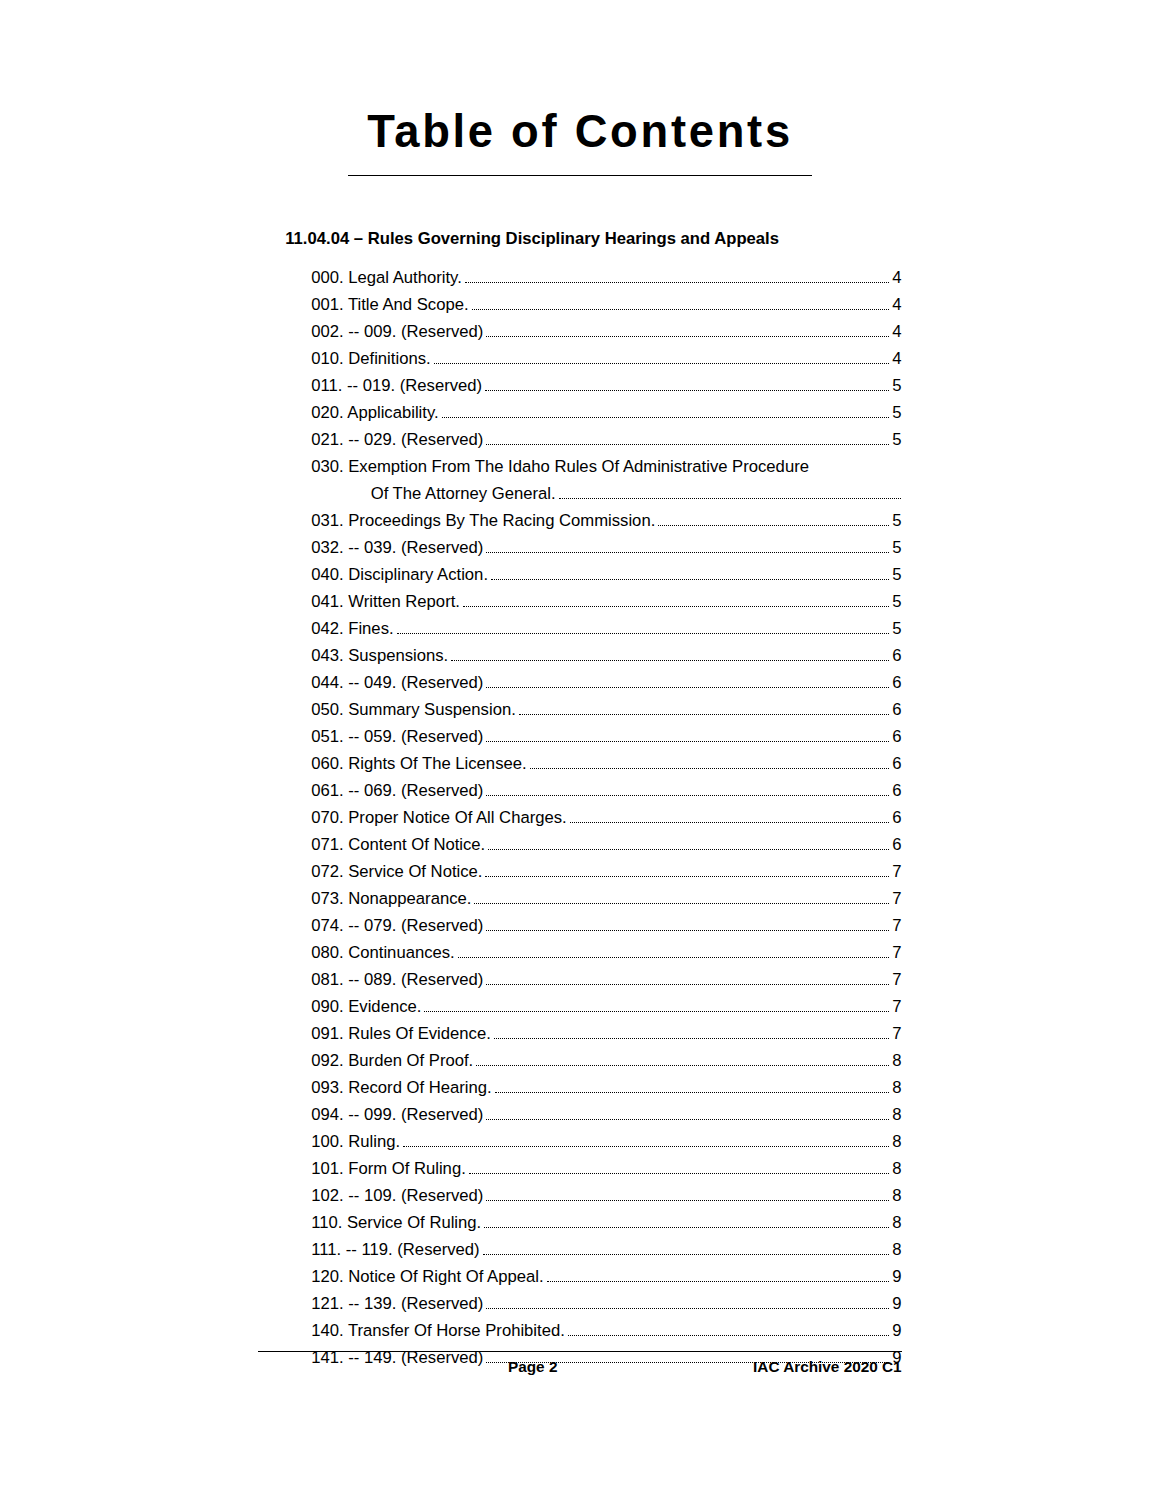Table of Contents
11.04.04 – Rules Governing Disciplinary Hearings and Appeals
000. Legal Authority. 4
001. Title And Scope. 4
002. -- 009. (Reserved) 4
010. Definitions. 4
011. -- 019. (Reserved) 5
020. Applicability. 5
021. -- 029. (Reserved) 5
030. Exemption From The Idaho Rules Of Administrative Procedure
Of The Attorney General. 5
031. Proceedings By The Racing Commission. 5
032. -- 039. (Reserved) 5
040. Disciplinary Action. 5
041. Written Report. 5
042. Fines. 5
043. Suspensions. 6
044. -- 049. (Reserved) 6
050. Summary Suspension. 6
051. -- 059. (Reserved) 6
060. Rights Of The Licensee. 6
061. -- 069. (Reserved) 6
070. Proper Notice Of All Charges. 6
071. Content Of Notice. 6
072. Service Of Notice. 7
073. Nonappearance. 7
074. -- 079. (Reserved) 7
080. Continuances. 7
081. -- 089. (Reserved) 7
090. Evidence. 7
091. Rules Of Evidence. 7
092. Burden Of Proof. 8
093. Record Of Hearing. 8
094. -- 099. (Reserved) 8
100. Ruling. 8
101. Form Of Ruling. 8
102. -- 109. (Reserved) 8
110. Service Of Ruling. 8
111. -- 119. (Reserved) 8
120. Notice Of Right Of Appeal. 9
121. -- 139. (Reserved) 9
140. Transfer Of Horse Prohibited. 9
141. -- 149. (Reserved) 9
Page 2 IAC Archive 2020 C1